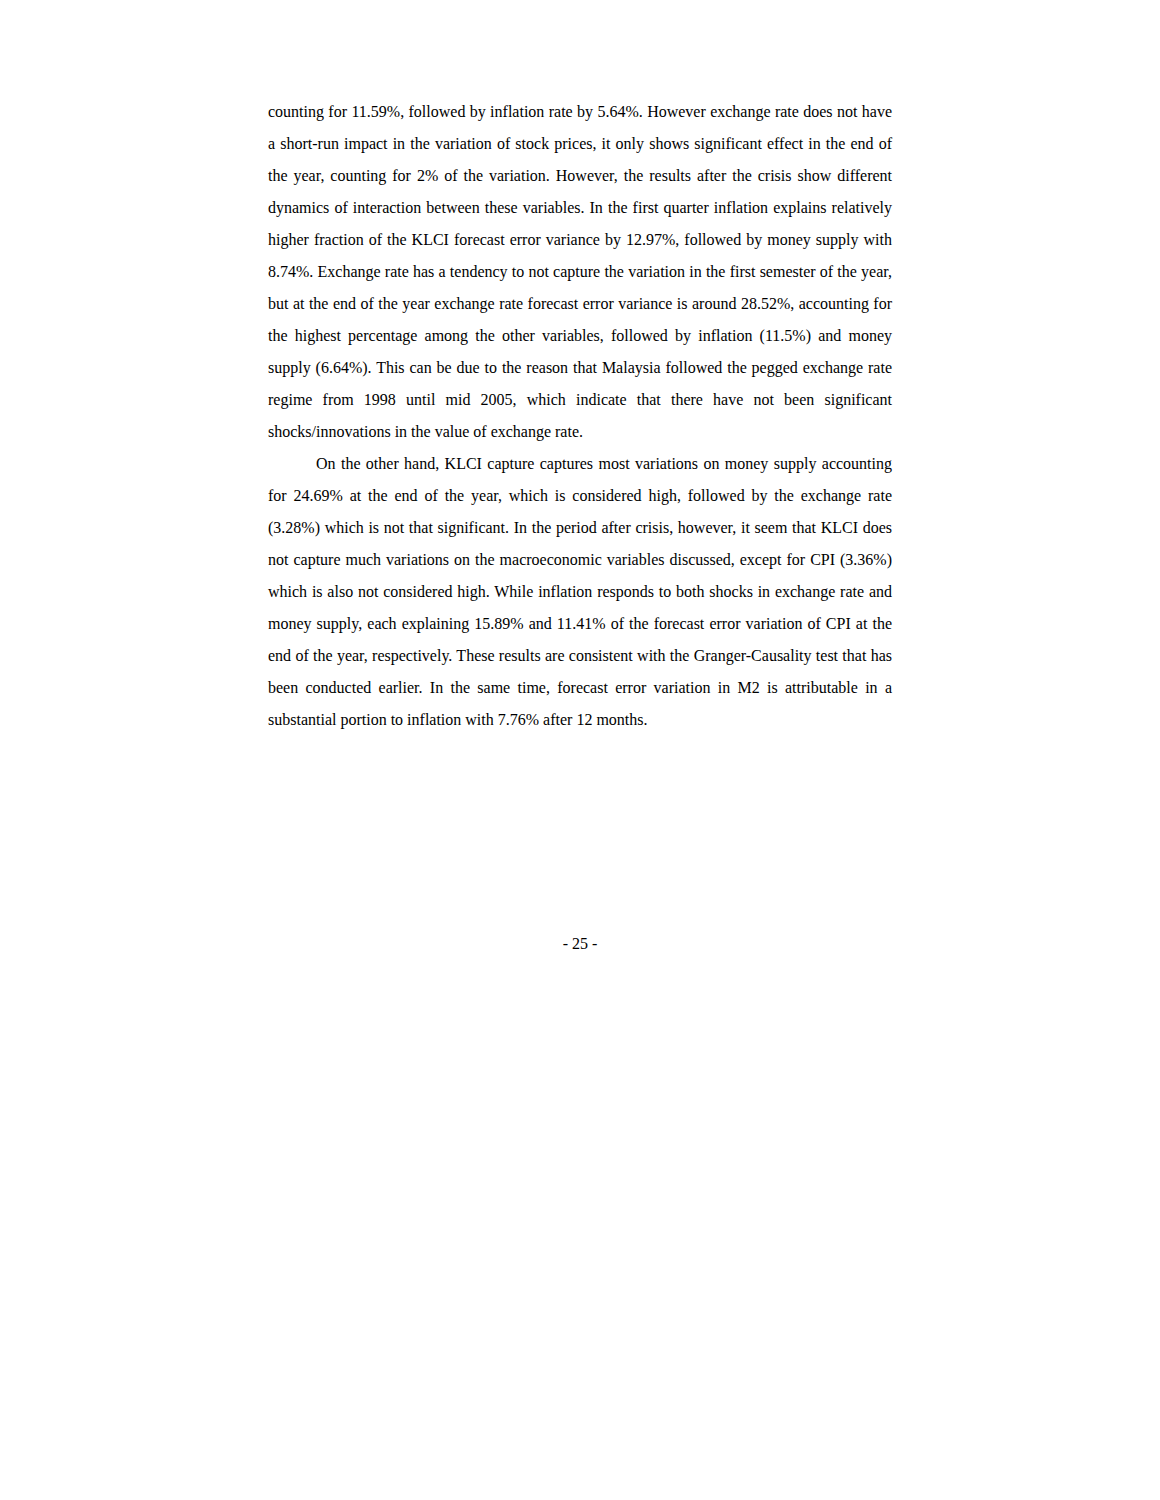counting for 11.59%, followed by inflation rate by 5.64%. However exchange rate does not have a short-run impact in the variation of stock prices, it only shows significant effect in the end of the year, counting for 2% of the variation. However, the results after the crisis show different dynamics of interaction between these variables. In the first quarter inflation explains relatively higher fraction of the KLCI forecast error variance by 12.97%, followed by money supply with 8.74%. Exchange rate has a tendency to not capture the variation in the first semester of the year, but at the end of the year exchange rate forecast error variance is around 28.52%, accounting for the highest percentage among the other variables, followed by inflation (11.5%) and money supply (6.64%). This can be due to the reason that Malaysia followed the pegged exchange rate regime from 1998 until mid 2005, which indicate that there have not been significant shocks/innovations in the value of exchange rate.
On the other hand, KLCI capture captures most variations on money supply accounting for 24.69% at the end of the year, which is considered high, followed by the exchange rate (3.28%) which is not that significant. In the period after crisis, however, it seem that KLCI does not capture much variations on the macroeconomic variables discussed, except for CPI (3.36%) which is also not considered high. While inflation responds to both shocks in exchange rate and money supply, each explaining 15.89% and 11.41% of the forecast error variation of CPI at the end of the year, respectively. These results are consistent with the Granger-Causality test that has been conducted earlier. In the same time, forecast error variation in M2 is attributable in a substantial portion to inflation with 7.76% after 12 months.
- 25 -